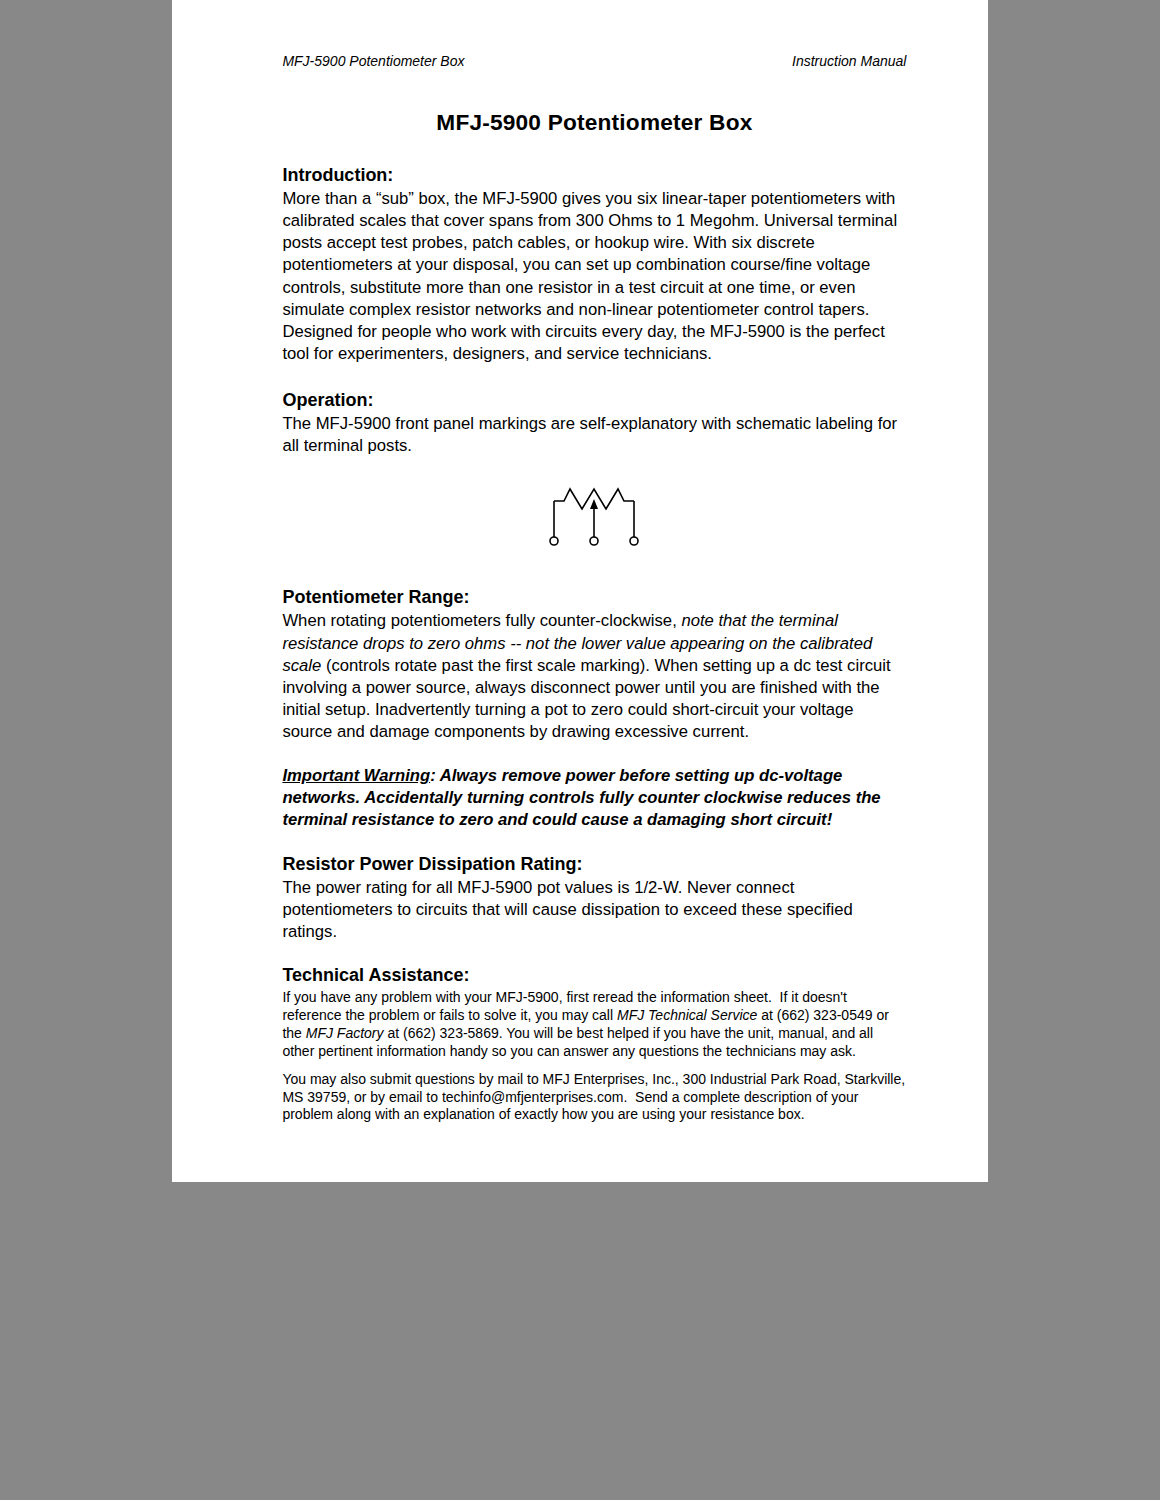MFJ-5900 Potentiometer Box Instruction Manual
MFJ-5900 Potentiometer Box
Introduction:
More than a “sub” box, the MFJ-5900 gives you six linear-taper potentiometers with calibrated scales that cover spans from 300 Ohms to 1 Megohm. Universal terminal posts accept test probes, patch cables, or hookup wire. With six discrete potentiometers at your disposal, you can set up combination course/fine voltage controls, substitute more than one resistor in a test circuit at one time, or even simulate complex resistor networks and non-linear potentiometer control tapers. Designed for people who work with circuits every day, the MFJ-5900 is the perfect tool for experimenters, designers, and service technicians.
Operation:
The MFJ-5900 front panel markings are self-explanatory with schematic labeling for all terminal posts.
Potentiometer Range:
When rotating potentiometers fully counter-clockwise, note that the terminal resistance drops to zero ohms -- not the lower value appearing on the calibrated scale (controls rotate past the first scale marking). When setting up a dc test circuit involving a power source, always disconnect power until you are finished with the initial setup. Inadvertently turning a pot to zero could short-circuit your voltage source and damage components by drawing excessive current.
Important Warning: Always remove power before setting up dc-voltage networks. Accidentally turning controls fully counter clockwise reduces the terminal resistance to zero and could cause a damaging short circuit!
Resistor Power Dissipation Rating:
The power rating for all MFJ-5900 pot values is 1/2-W. Never connect potentiometers to circuits that will cause dissipation to exceed these specified ratings.
Technical Assistance:
If you have any problem with your MFJ-5900, first reread the information sheet. If it doesn't reference the problem or fails to solve it, you may call MFJ Technical Service at (662) 323-0549 or the MFJ Factory at (662) 323-5869. You will be best helped if you have the unit, manual, and all other pertinent information handy so you can answer any questions the technicians may ask.
You may also submit questions by mail to MFJ Enterprises, Inc., 300 Industrial Park Road, Starkville, MS 39759, or by email to techinfo@mfjenterprises.com. Send a complete description of your problem along with an explanation of exactly how you are using your resistance box.